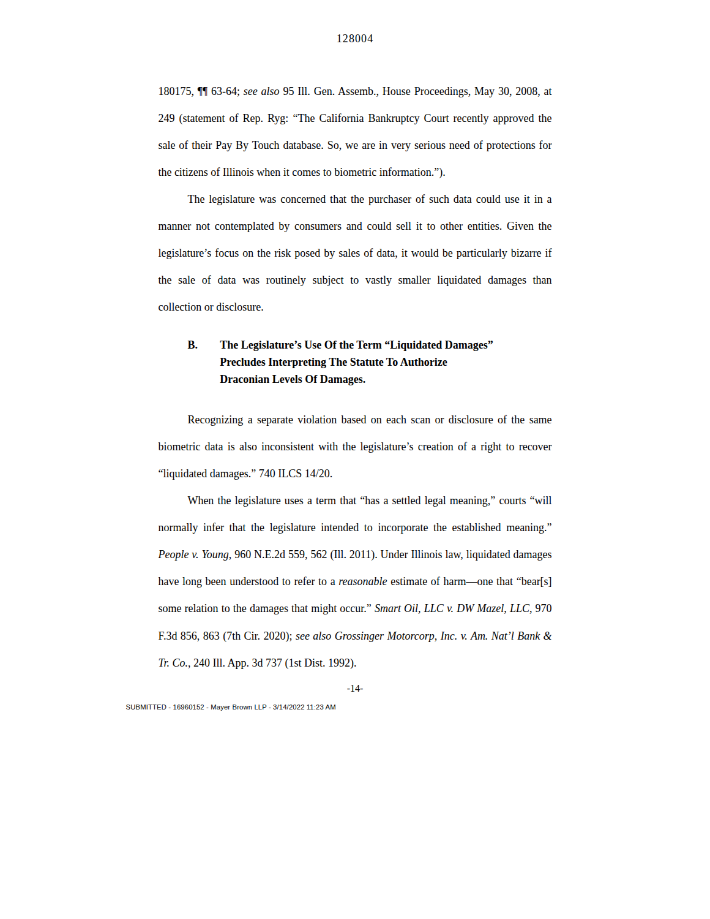128004
180175, ¶¶ 63-64; see also 95 Ill. Gen. Assemb., House Proceedings, May 30, 2008, at 249 (statement of Rep. Ryg: “The California Bankruptcy Court recently approved the sale of their Pay By Touch database. So, we are in very serious need of protections for the citizens of Illinois when it comes to biometric information.”).
The legislature was concerned that the purchaser of such data could use it in a manner not contemplated by consumers and could sell it to other entities. Given the legislature’s focus on the risk posed by sales of data, it would be particularly bizarre if the sale of data was routinely subject to vastly smaller liquidated damages than collection or disclosure.
B. The Legislature’s Use Of the Term “Liquidated Damages” Precludes Interpreting The Statute To Authorize Draconian Levels Of Damages.
Recognizing a separate violation based on each scan or disclosure of the same biometric data is also inconsistent with the legislature’s creation of a right to recover “liquidated damages.” 740 ILCS 14/20.
When the legislature uses a term that “has a settled legal meaning,” courts “will normally infer that the legislature intended to incorporate the established meaning.” People v. Young, 960 N.E.2d 559, 562 (Ill. 2011). Under Illinois law, liquidated damages have long been understood to refer to a reasonable estimate of harm—one that “bear[s] some relation to the damages that might occur.” Smart Oil, LLC v. DW Mazel, LLC, 970 F.3d 856, 863 (7th Cir. 2020); see also Grossinger Motorcorp, Inc. v. Am. Nat’l Bank & Tr. Co., 240 Ill. App. 3d 737 (1st Dist. 1992).
-14-
SUBMITTED - 16960152 - Mayer Brown LLP - 3/14/2022 11:23 AM